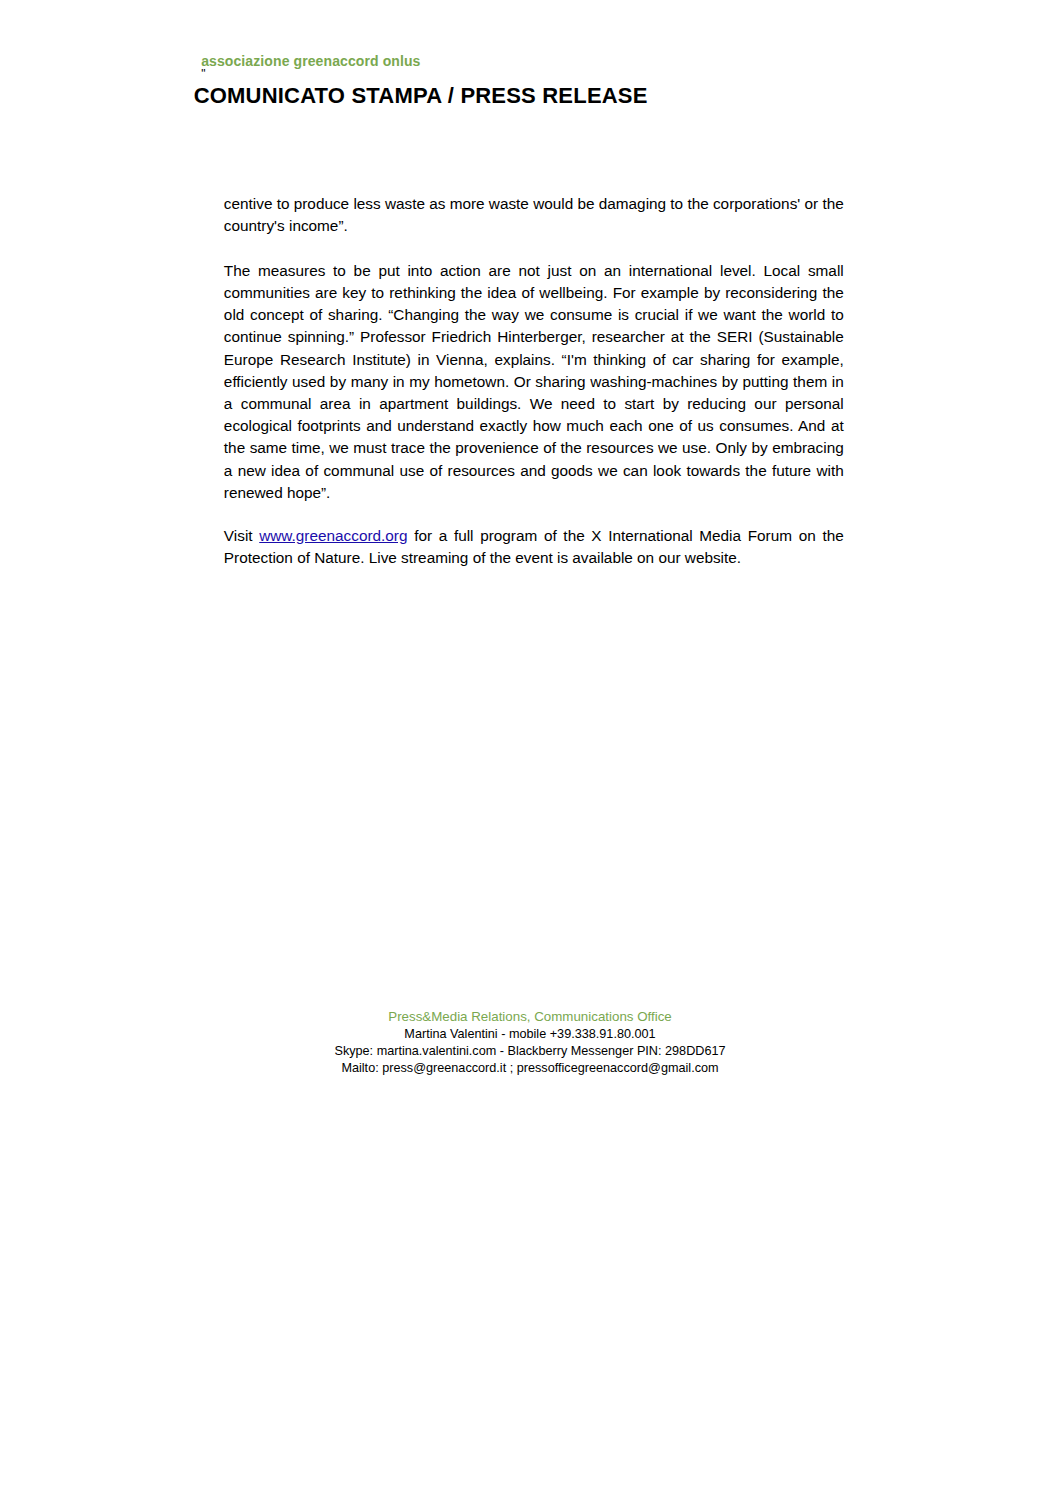associazione greenaccord onlus
"
COMUNICATO STAMPA / PRESS RELEASE
centive to produce less waste as more waste would be damaging to the corporations' or the country's income”.
The measures to be put into action are not just on an international level. Local small communities are key to rethinking the idea of wellbeing. For example by reconsidering the old concept of sharing. “Changing the way we consume is crucial if we want the world to continue spinning.” Professor Friedrich Hinterberger, researcher at the SERI (Sustainable Europe Research Institute) in Vienna, explains. “I'm thinking of car sharing for example, efficiently used by many in my hometown. Or sharing washing-machines by putting them in a communal area in apartment buildings. We need to start by reducing our personal ecological footprints and understand exactly how much each one of us consumes. And at the same time, we must trace the provenience of the resources we use. Only by embracing a new idea of communal use of resources and goods we can look towards the future with renewed hope”.
Visit www.greenaccord.org for a full program of the X International Media Forum on the Protection of Nature. Live streaming of the event is available on our website.
Press&Media Relations, Communications Office
Martina Valentini - mobile +39.338.91.80.001
Skype: martina.valentini.com - Blackberry Messenger PIN: 298DD617
Mailto: press@greenaccord.it ; pressofficegreenaccord@gmail.com